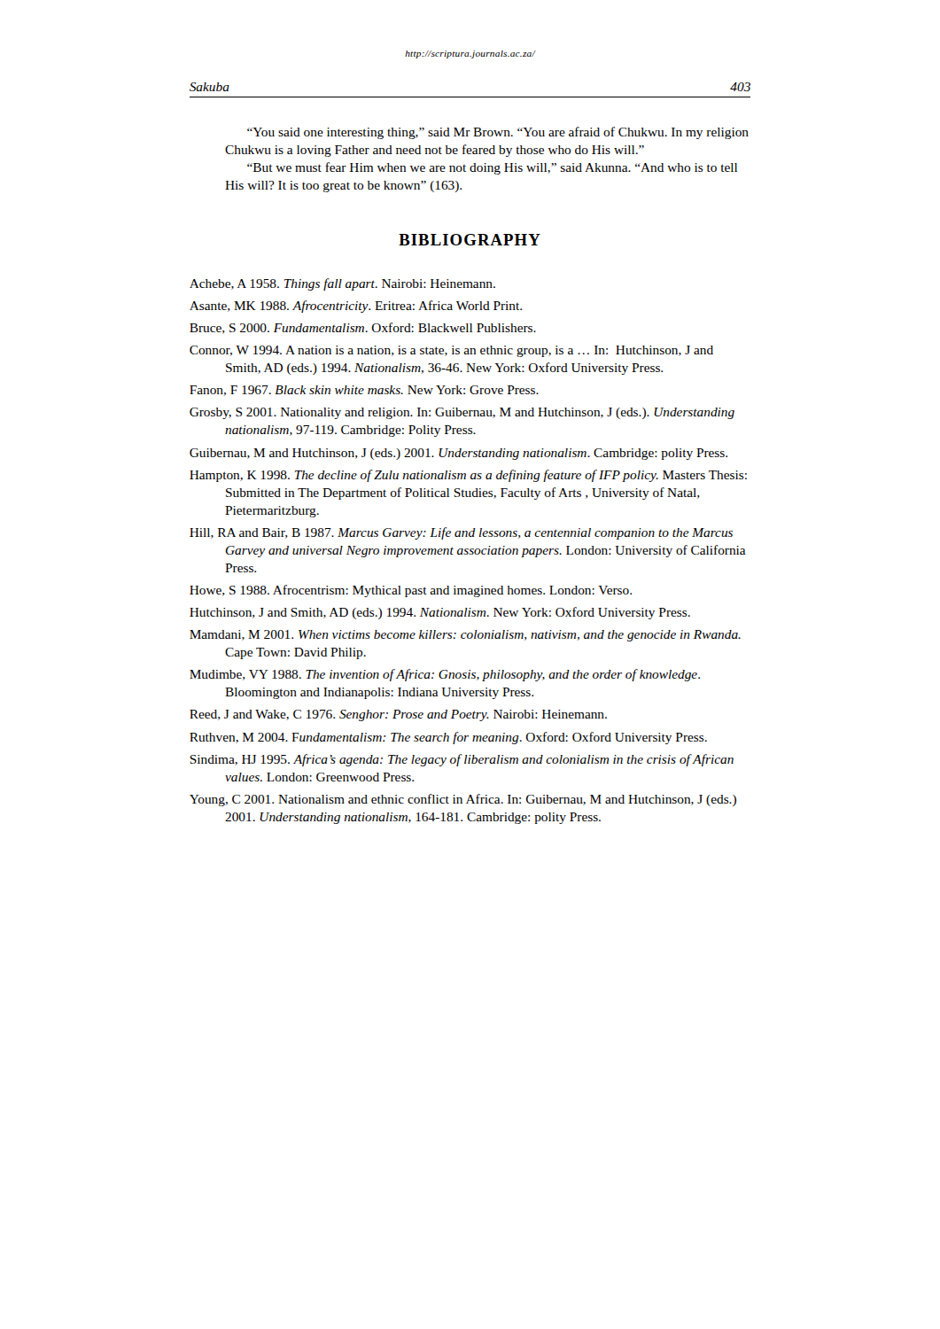http://scriptura.journals.ac.za/
Sakuba 403
“You said one interesting thing,” said Mr Brown. “You are afraid of Chukwu. In my religion Chukwu is a loving Father and need not be feared by those who do His will.”
“But we must fear Him when we are not doing His will,” said Akunna. “And who is to tell His will? It is too great to be known” (163).
BIBLIOGRAPHY
Achebe, A 1958. Things fall apart. Nairobi: Heinemann.
Asante, MK 1988. Afrocentricity. Eritrea: Africa World Print.
Bruce, S 2000. Fundamentalism. Oxford: Blackwell Publishers.
Connor, W 1994. A nation is a nation, is a state, is an ethnic group, is a … In: Hutchinson, J and Smith, AD (eds.) 1994. Nationalism, 36-46. New York: Oxford University Press.
Fanon, F 1967. Black skin white masks. New York: Grove Press.
Grosby, S 2001. Nationality and religion. In: Guibernau, M and Hutchinson, J (eds.). Understanding nationalism, 97-119. Cambridge: Polity Press.
Guibernau, M and Hutchinson, J (eds.) 2001. Understanding nationalism. Cambridge: polity Press.
Hampton, K 1998. The decline of Zulu nationalism as a defining feature of IFP policy. Masters Thesis: Submitted in The Department of Political Studies, Faculty of Arts , University of Natal, Pietermaritzburg.
Hill, RA and Bair, B 1987. Marcus Garvey: Life and lessons, a centennial companion to the Marcus Garvey and universal Negro improvement association papers. London: University of California Press.
Howe, S 1988. Afrocentrism: Mythical past and imagined homes. London: Verso.
Hutchinson, J and Smith, AD (eds.) 1994. Nationalism. New York: Oxford University Press.
Mamdani, M 2001. When victims become killers: colonialism, nativism, and the genocide in Rwanda. Cape Town: David Philip.
Mudimbe, VY 1988. The invention of Africa: Gnosis, philosophy, and the order of knowledge. Bloomington and Indianapolis: Indiana University Press.
Reed, J and Wake, C 1976. Senghor: Prose and Poetry. Nairobi: Heinemann.
Ruthven, M 2004. Fundamentalism: The search for meaning. Oxford: Oxford University Press.
Sindima, HJ 1995. Africa’s agenda: The legacy of liberalism and colonialism in the crisis of African values. London: Greenwood Press.
Young, C 2001. Nationalism and ethnic conflict in Africa. In: Guibernau, M and Hutchinson, J (eds.) 2001. Understanding nationalism, 164-181. Cambridge: polity Press.